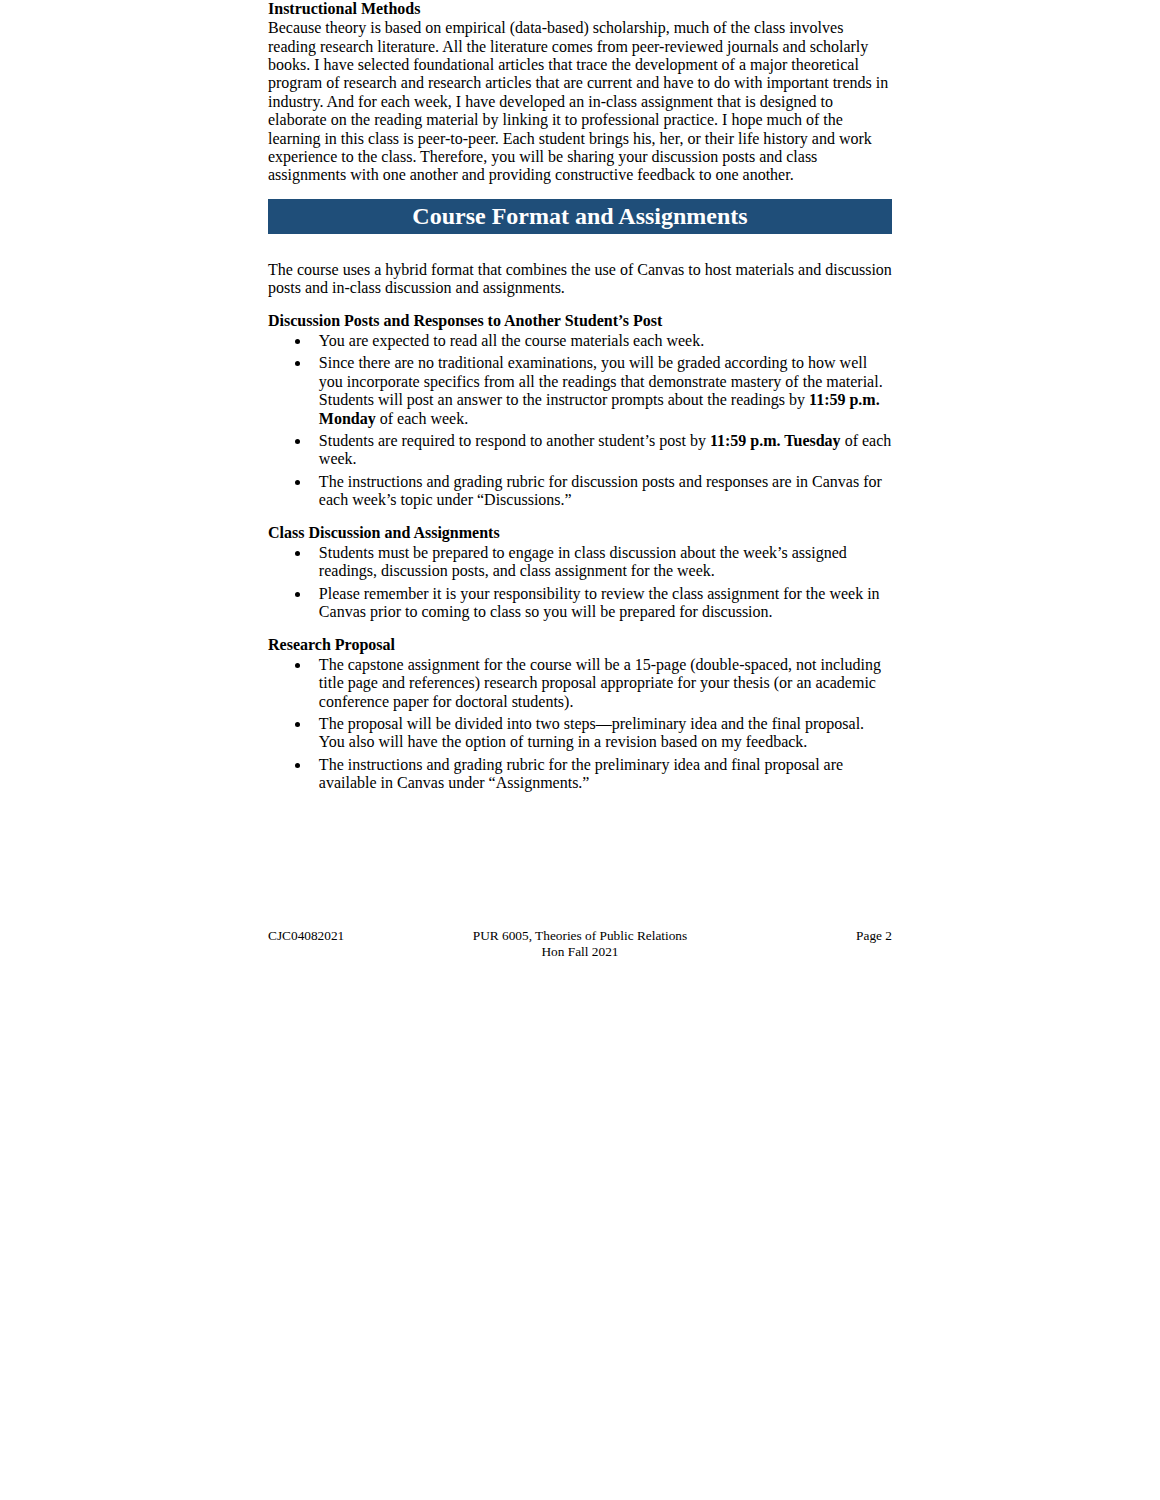Instructional Methods
Because theory is based on empirical (data-based) scholarship, much of the class involves reading research literature. All the literature comes from peer-reviewed journals and scholarly books. I have selected foundational articles that trace the development of a major theoretical program of research and research articles that are current and have to do with important trends in industry. And for each week, I have developed an in-class assignment that is designed to elaborate on the reading material by linking it to professional practice. I hope much of the learning in this class is peer-to-peer. Each student brings his, her, or their life history and work experience to the class. Therefore, you will be sharing your discussion posts and class assignments with one another and providing constructive feedback to one another.
Course Format and Assignments
The course uses a hybrid format that combines the use of Canvas to host materials and discussion posts and in-class discussion and assignments.
Discussion Posts and Responses to Another Student’s Post
You are expected to read all the course materials each week.
Since there are no traditional examinations, you will be graded according to how well you incorporate specifics from all the readings that demonstrate mastery of the material. Students will post an answer to the instructor prompts about the readings by 11:59 p.m. Monday of each week.
Students are required to respond to another student’s post by 11:59 p.m. Tuesday of each week.
The instructions and grading rubric for discussion posts and responses are in Canvas for each week’s topic under “Discussions.”
Class Discussion and Assignments
Students must be prepared to engage in class discussion about the week’s assigned readings, discussion posts, and class assignment for the week.
Please remember it is your responsibility to review the class assignment for the week in Canvas prior to coming to class so you will be prepared for discussion.
Research Proposal
The capstone assignment for the course will be a 15-page (double-spaced, not including title page and references) research proposal appropriate for your thesis (or an academic conference paper for doctoral students).
The proposal will be divided into two steps—preliminary idea and the final proposal. You also will have the option of turning in a revision based on my feedback.
The instructions and grading rubric for the preliminary idea and final proposal are available in Canvas under “Assignments.”
CJC04082021
PUR 6005, Theories of Public Relations
Hon Fall 2021
Page 2